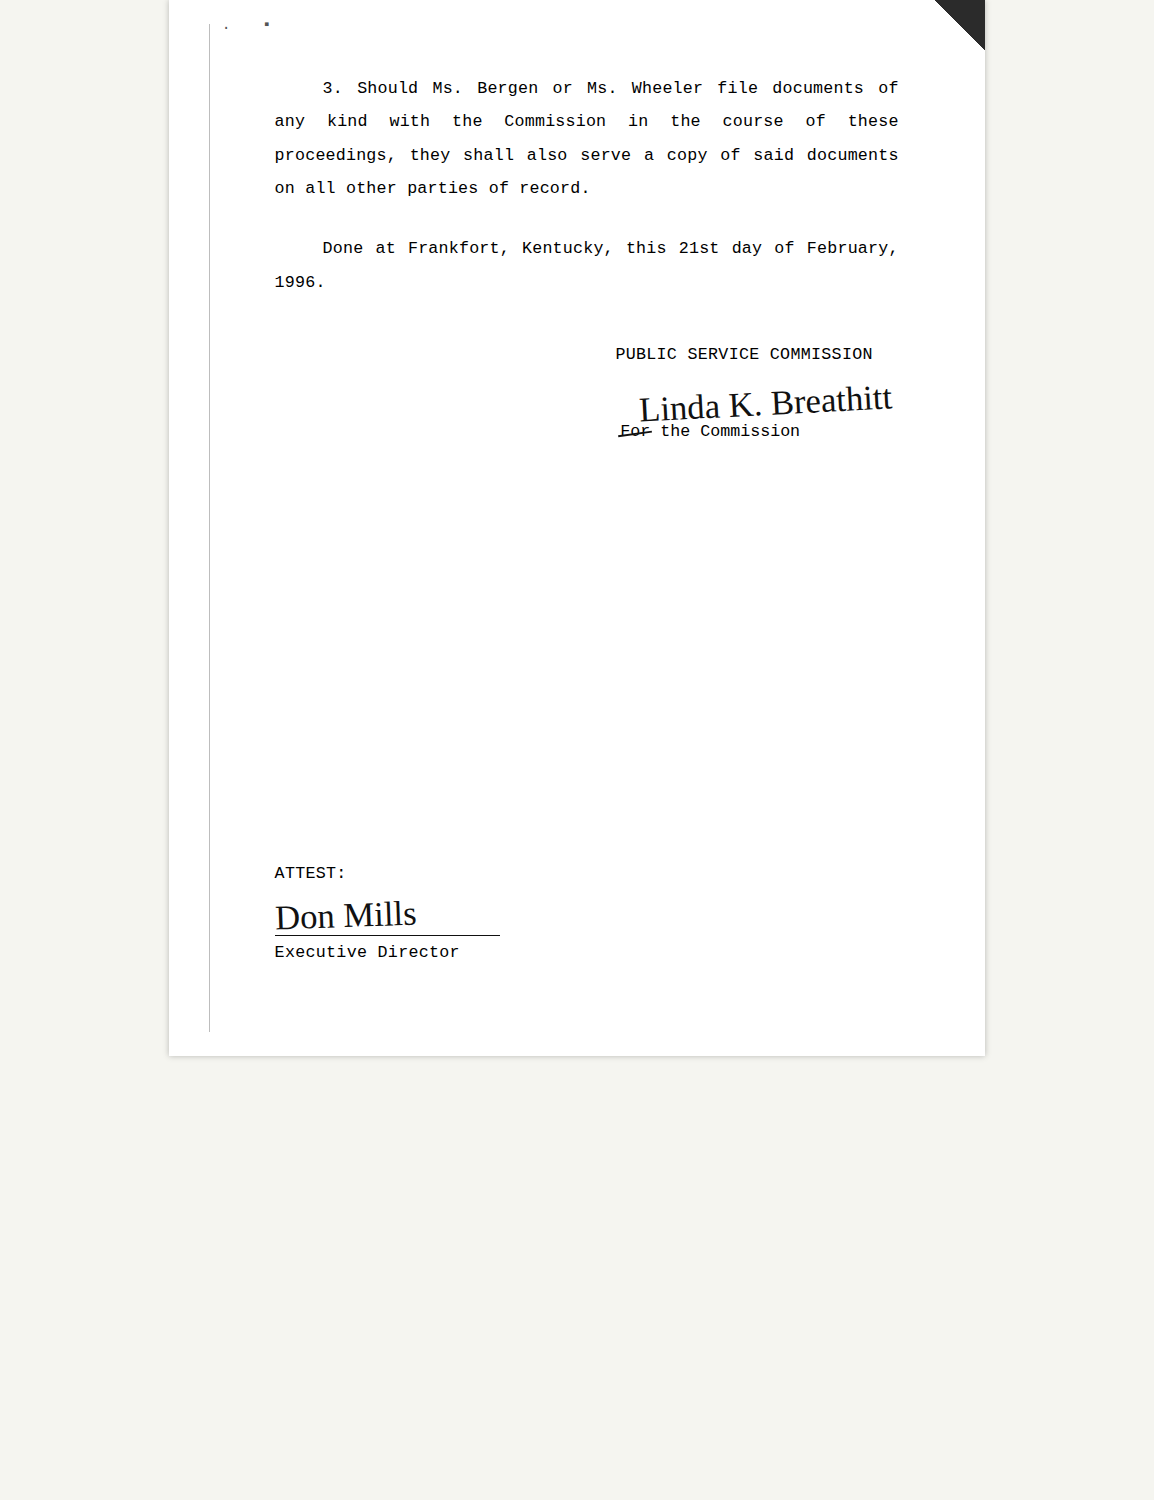. ▪
3. Should Ms. Bergen or Ms. Wheeler file documents of any kind with the Commission in the course of these proceedings, they shall also serve a copy of said documents on all other parties of record.
Done at Frankfort, Kentucky, this 21st day of February, 1996.
PUBLIC SERVICE COMMISSION
Linda K. Breathitt
For the Commission
ATTEST:
Don Mills
Executive Director